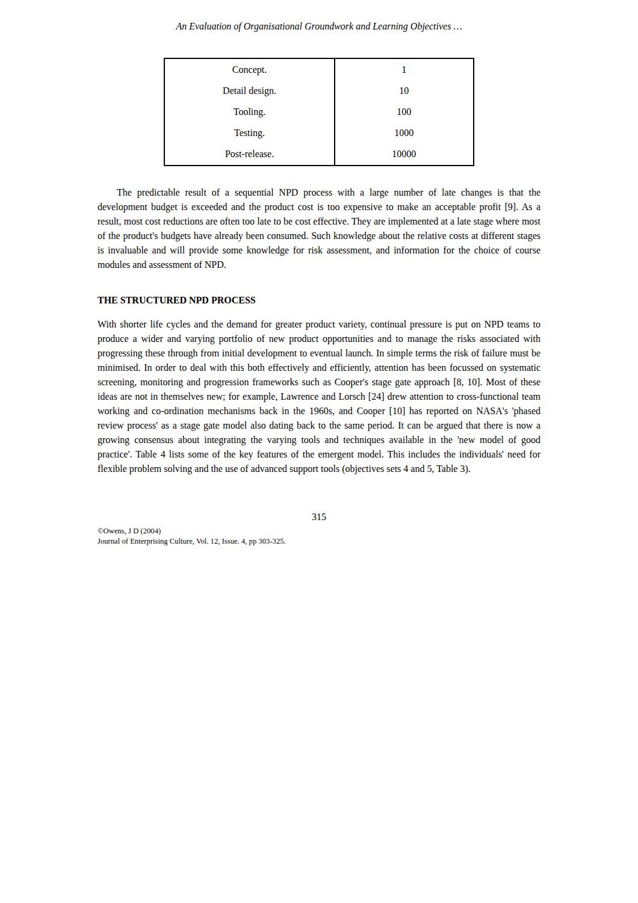An Evaluation of Organisational Groundwork and Learning Objectives …
| Concept. | 1 |
| Detail design. | 10 |
| Tooling. | 100 |
| Testing. | 1000 |
| Post-release. | 10000 |
The predictable result of a sequential NPD process with a large number of late changes is that the development budget is exceeded and the product cost is too expensive to make an acceptable profit [9]. As a result, most cost reductions are often too late to be cost effective. They are implemented at a late stage where most of the product's budgets have already been consumed. Such knowledge about the relative costs at different stages is invaluable and will provide some knowledge for risk assessment, and information for the choice of course modules and assessment of NPD.
The Structured NPD Process
With shorter life cycles and the demand for greater product variety, continual pressure is put on NPD teams to produce a wider and varying portfolio of new product opportunities and to manage the risks associated with progressing these through from initial development to eventual launch. In simple terms the risk of failure must be minimised. In order to deal with this both effectively and efficiently, attention has been focussed on systematic screening, monitoring and progression frameworks such as Cooper's stage gate approach [8, 10]. Most of these ideas are not in themselves new; for example, Lawrence and Lorsch [24] drew attention to cross-functional team working and co-ordination mechanisms back in the 1960s, and Cooper [10] has reported on NASA's 'phased review process' as a stage gate model also dating back to the same period. It can be argued that there is now a growing consensus about integrating the varying tools and techniques available in the 'new model of good practice'. Table 4 lists some of the key features of the emergent model. This includes the individuals' need for flexible problem solving and the use of advanced support tools (objectives sets 4 and 5, Table 3).
315
©Owens, J D (2004)
Journal of Enterprising Culture, Vol. 12, Issue. 4, pp 303-325.